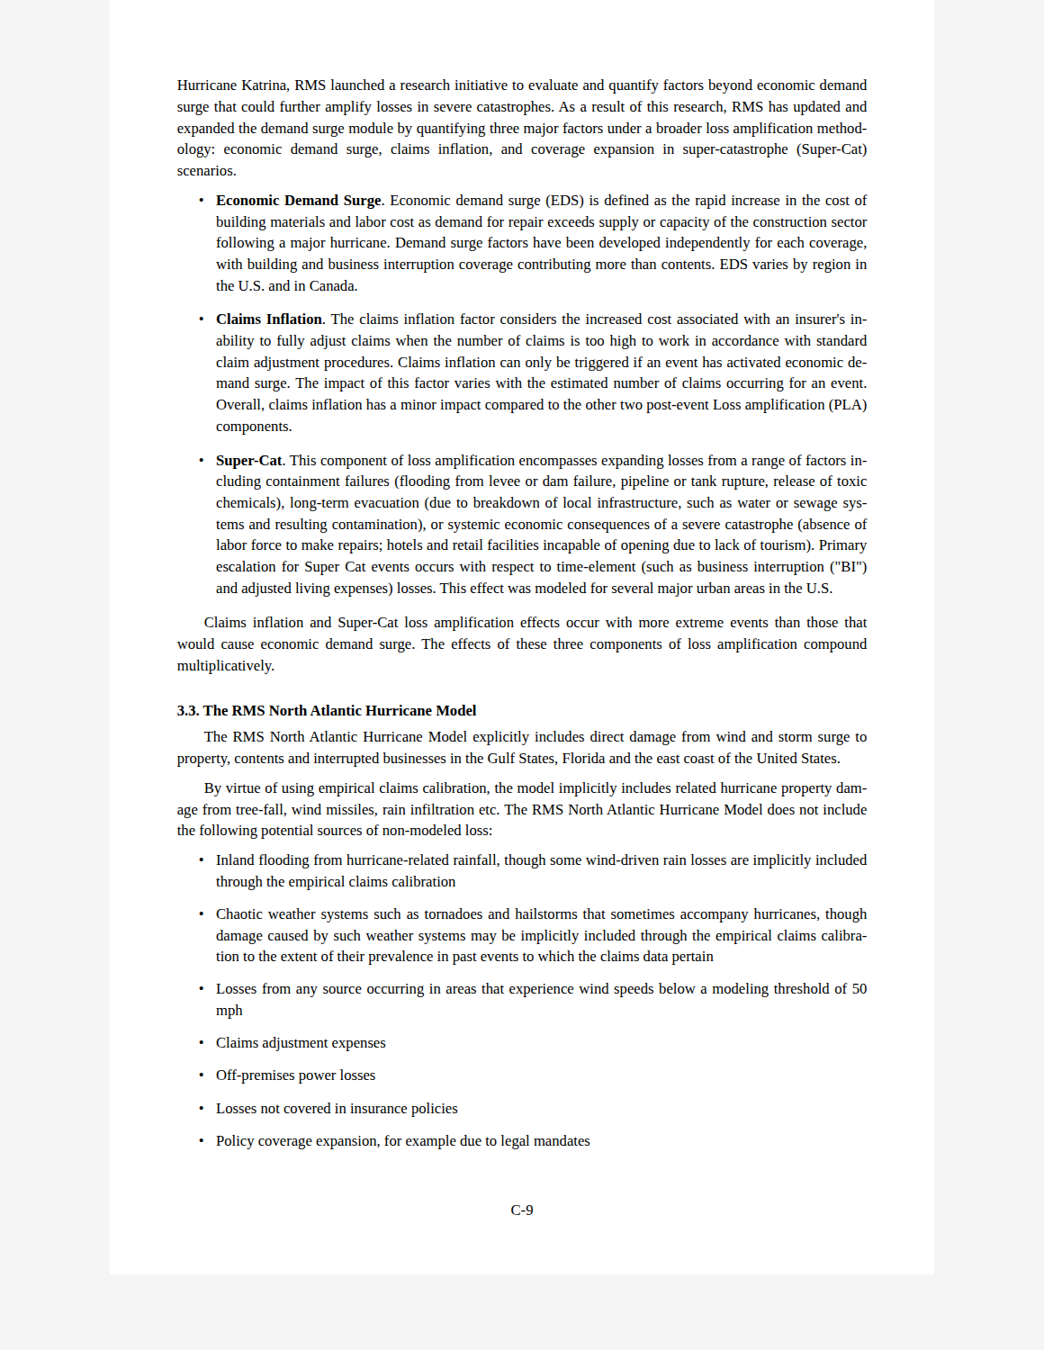Hurricane Katrina, RMS launched a research initiative to evaluate and quantify factors beyond economic demand surge that could further amplify losses in severe catastrophes. As a result of this research, RMS has updated and expanded the demand surge module by quantifying three major factors under a broader loss amplification methodology: economic demand surge, claims inflation, and coverage expansion in super-catastrophe (Super-Cat) scenarios.
Economic Demand Surge. Economic demand surge (EDS) is defined as the rapid increase in the cost of building materials and labor cost as demand for repair exceeds supply or capacity of the construction sector following a major hurricane. Demand surge factors have been developed independently for each coverage, with building and business interruption coverage contributing more than contents. EDS varies by region in the U.S. and in Canada.
Claims Inflation. The claims inflation factor considers the increased cost associated with an insurer's inability to fully adjust claims when the number of claims is too high to work in accordance with standard claim adjustment procedures. Claims inflation can only be triggered if an event has activated economic demand surge. The impact of this factor varies with the estimated number of claims occurring for an event. Overall, claims inflation has a minor impact compared to the other two post-event Loss amplification (PLA) components.
Super-Cat. This component of loss amplification encompasses expanding losses from a range of factors including containment failures (flooding from levee or dam failure, pipeline or tank rupture, release of toxic chemicals), long-term evacuation (due to breakdown of local infrastructure, such as water or sewage systems and resulting contamination), or systemic economic consequences of a severe catastrophe (absence of labor force to make repairs; hotels and retail facilities incapable of opening due to lack of tourism). Primary escalation for Super Cat events occurs with respect to time-element (such as business interruption ("BI") and adjusted living expenses) losses. This effect was modeled for several major urban areas in the U.S.
Claims inflation and Super-Cat loss amplification effects occur with more extreme events than those that would cause economic demand surge. The effects of these three components of loss amplification compound multiplicatively.
3.3. The RMS North Atlantic Hurricane Model
The RMS North Atlantic Hurricane Model explicitly includes direct damage from wind and storm surge to property, contents and interrupted businesses in the Gulf States, Florida and the east coast of the United States.
By virtue of using empirical claims calibration, the model implicitly includes related hurricane property damage from tree-fall, wind missiles, rain infiltration etc. The RMS North Atlantic Hurricane Model does not include the following potential sources of non-modeled loss:
Inland flooding from hurricane-related rainfall, though some wind-driven rain losses are implicitly included through the empirical claims calibration
Chaotic weather systems such as tornadoes and hailstorms that sometimes accompany hurricanes, though damage caused by such weather systems may be implicitly included through the empirical claims calibration to the extent of their prevalence in past events to which the claims data pertain
Losses from any source occurring in areas that experience wind speeds below a modeling threshold of 50 mph
Claims adjustment expenses
Off-premises power losses
Losses not covered in insurance policies
Policy coverage expansion, for example due to legal mandates
C-9